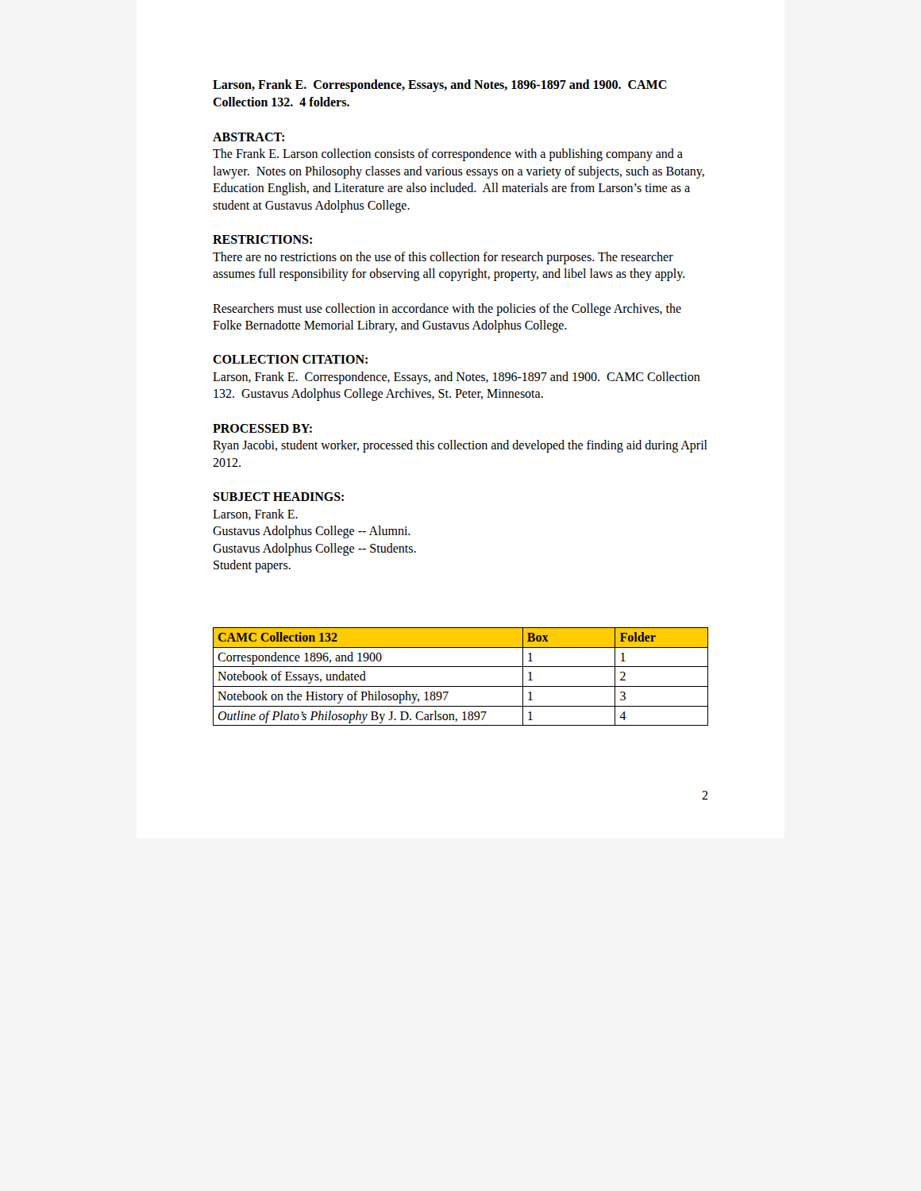Larson, Frank E. Correspondence, Essays, and Notes, 1896-1897 and 1900. CAMC Collection 132. 4 folders.
Abstract:
The Frank E. Larson collection consists of correspondence with a publishing company and a lawyer. Notes on Philosophy classes and various essays on a variety of subjects, such as Botany, Education English, and Literature are also included. All materials are from Larson’s time as a student at Gustavus Adolphus College.
Restrictions:
There are no restrictions on the use of this collection for research purposes. The researcher assumes full responsibility for observing all copyright, property, and libel laws as they apply.
Researchers must use collection in accordance with the policies of the College Archives, the Folke Bernadotte Memorial Library, and Gustavus Adolphus College.
Collection Citation:
Larson, Frank E. Correspondence, Essays, and Notes, 1896-1897 and 1900. CAMC Collection 132. Gustavus Adolphus College Archives, St. Peter, Minnesota.
Processed By:
Ryan Jacobi, student worker, processed this collection and developed the finding aid during April 2012.
Subject Headings:
Larson, Frank E.
Gustavus Adolphus College -- Alumni.
Gustavus Adolphus College -- Students.
Student papers.
| CAMC Collection 132 | Box | Folder |
| --- | --- | --- |
| Correspondence 1896, and 1900 | 1 | 1 |
| Notebook of Essays, undated | 1 | 2 |
| Notebook on the History of Philosophy, 1897 | 1 | 3 |
| Outline of Plato’s Philosophy By J. D. Carlson, 1897 | 1 | 4 |
2